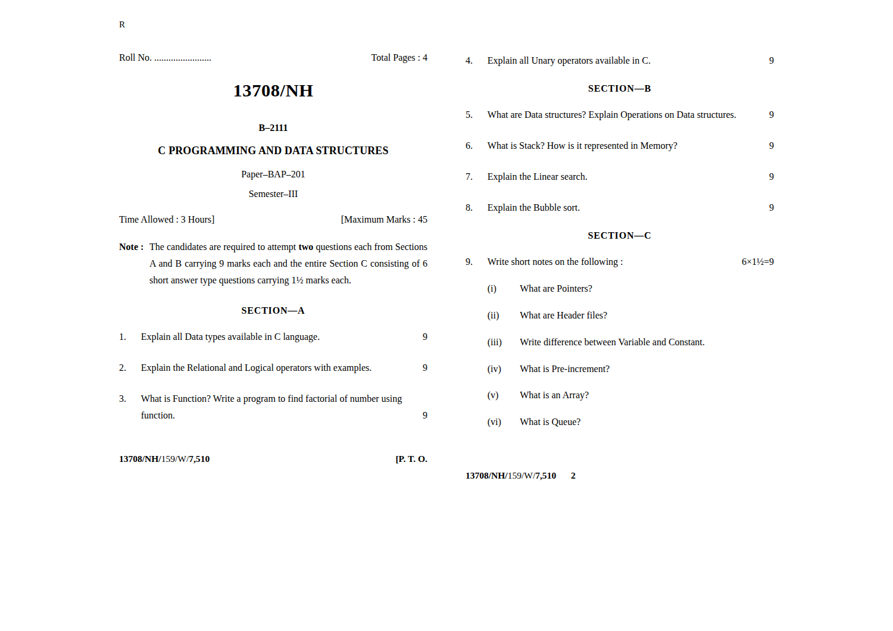R
Roll No. ........................ Total Pages : 4
13708/NH
B–2111
C PROGRAMMING AND DATA STRUCTURES
Paper–BAP–201
Semester–III
Time Allowed : 3 Hours] [Maximum Marks : 45
Note : The candidates are required to attempt two questions each from Sections A and B carrying 9 marks each and the entire Section C consisting of 6 short answer type questions carrying 1½ marks each.
SECTION—A
1. Explain all Data types available in C language.9
2. Explain the Relational and Logical operators with examples.9
3. What is Function? Write a program to find factorial of number using function.9
13708/NH/159/W/7,510 [P. T. O.
4. Explain all Unary operators available in C.9
SECTION—B
5. What are Data structures? Explain Operations on Data structures.9
6. What is Stack? How is it represented in Memory?9
7. Explain the Linear search.9
8. Explain the Bubble sort.9
SECTION—C
9. Write short notes on the following :6×1½=9
(i) What are Pointers?
(ii) What are Header files?
(iii) Write difference between Variable and Constant.
(iv) What is Pre-increment?
(v) What is an Array?
(vi) What is Queue?
13708/NH/159/W/7,5102